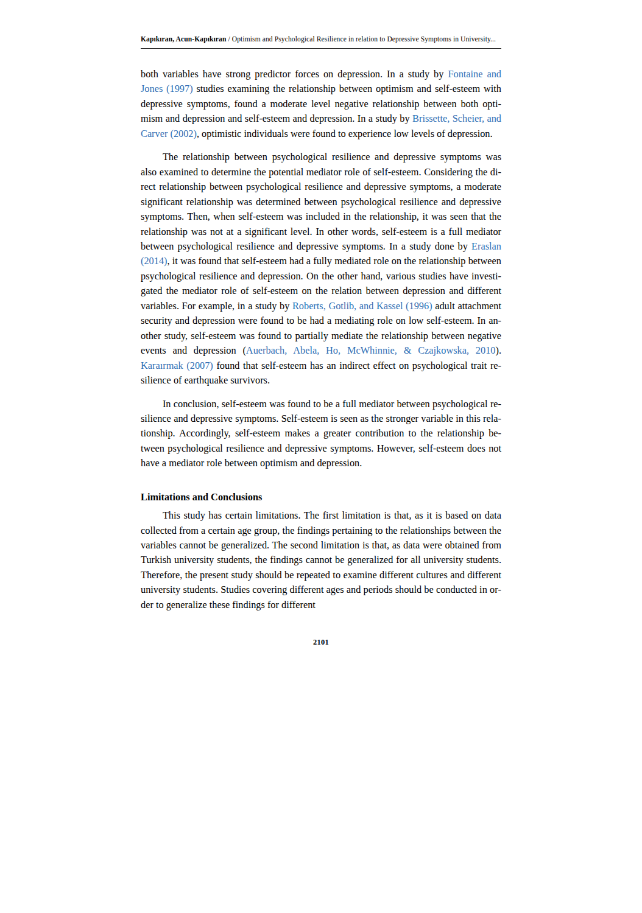Kapıkıran, Acun-Kapıkıran / Optimism and Psychological Resilience in relation to Depressive Symptoms in University...
both variables have strong predictor forces on depression. In a study by Fontaine and Jones (1997) studies examining the relationship between optimism and self-esteem with depressive symptoms, found a moderate level negative relationship between both optimism and depression and self-esteem and depression. In a study by Brissette, Scheier, and Carver (2002), optimistic individuals were found to experience low levels of depression.
The relationship between psychological resilience and depressive symptoms was also examined to determine the potential mediator role of self-esteem. Considering the direct relationship between psychological resilience and depressive symptoms, a moderate significant relationship was determined between psychological resilience and depressive symptoms. Then, when self-esteem was included in the relationship, it was seen that the relationship was not at a significant level. In other words, self-esteem is a full mediator between psychological resilience and depressive symptoms. In a study done by Eraslan (2014), it was found that self-esteem had a fully mediated role on the relationship between psychological resilience and depression. On the other hand, various studies have investigated the mediator role of self-esteem on the relation between depression and different variables. For example, in a study by Roberts, Gotlib, and Kassel (1996) adult attachment security and depression were found to be had a mediating role on low self-esteem. In another study, self-esteem was found to partially mediate the relationship between negative events and depression (Auerbach, Abela, Ho, McWhinnie, & Czajkowska, 2010). Karaırmak (2007) found that self-esteem has an indirect effect on psychological trait resilience of earthquake survivors.
In conclusion, self-esteem was found to be a full mediator between psychological resilience and depressive symptoms. Self-esteem is seen as the stronger variable in this relationship. Accordingly, self-esteem makes a greater contribution to the relationship between psychological resilience and depressive symptoms. However, self-esteem does not have a mediator role between optimism and depression.
Limitations and Conclusions
This study has certain limitations. The first limitation is that, as it is based on data collected from a certain age group, the findings pertaining to the relationships between the variables cannot be generalized. The second limitation is that, as data were obtained from Turkish university students, the findings cannot be generalized for all university students. Therefore, the present study should be repeated to examine different cultures and different university students. Studies covering different ages and periods should be conducted in order to generalize these findings for different
2101